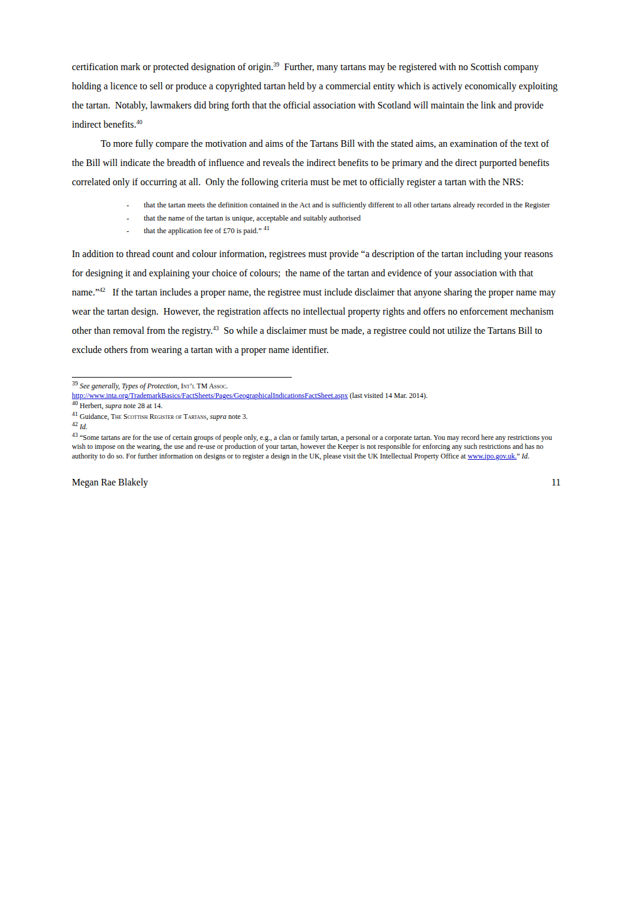certification mark or protected designation of origin.39 Further, many tartans may be registered with no Scottish company holding a licence to sell or produce a copyrighted tartan held by a commercial entity which is actively economically exploiting the tartan. Notably, lawmakers did bring forth that the official association with Scotland will maintain the link and provide indirect benefits.40
To more fully compare the motivation and aims of the Tartans Bill with the stated aims, an examination of the text of the Bill will indicate the breadth of influence and reveals the indirect benefits to be primary and the direct purported benefits correlated only if occurring at all. Only the following criteria must be met to officially register a tartan with the NRS:
that the tartan meets the definition contained in the Act and is sufficiently different to all other tartans already recorded in the Register
that the name of the tartan is unique, acceptable and suitably authorised
that the application fee of £70 is paid.” 41
In addition to thread count and colour information, registrees must provide “a description of the tartan including your reasons for designing it and explaining your choice of colours; the name of the tartan and evidence of your association with that name.”42 If the tartan includes a proper name, the registree must include disclaimer that anyone sharing the proper name may wear the tartan design. However, the registration affects no intellectual property rights and offers no enforcement mechanism other than removal from the registry.43 So while a disclaimer must be made, a registree could not utilize the Tartans Bill to exclude others from wearing a tartan with a proper name identifier.
39 See generally, Types of Protection, Int’l TM Assoc.
http://www.inta.org/TrademarkBasics/FactSheets/Pages/GeographicalIndicationsFactSheet.aspx (last visited 14 Mar. 2014).
40 Herbert, supra note 28 at 14.
41 Guidance, The Scottish Register of Tartans, supra note 3.
42 Id.
43 “Some tartans are for the use of certain groups of people only, e.g., a clan or family tartan, a personal or a corporate tartan. You may record here any restrictions you wish to impose on the wearing, the use and re-use or production of your tartan, however the Keeper is not responsible for enforcing any such restrictions and has no authority to do so. For further information on designs or to register a design in the UK, please visit the UK Intellectual Property Office at www.ipo.gov.uk.” Id.
Megan Rae Blakely 11